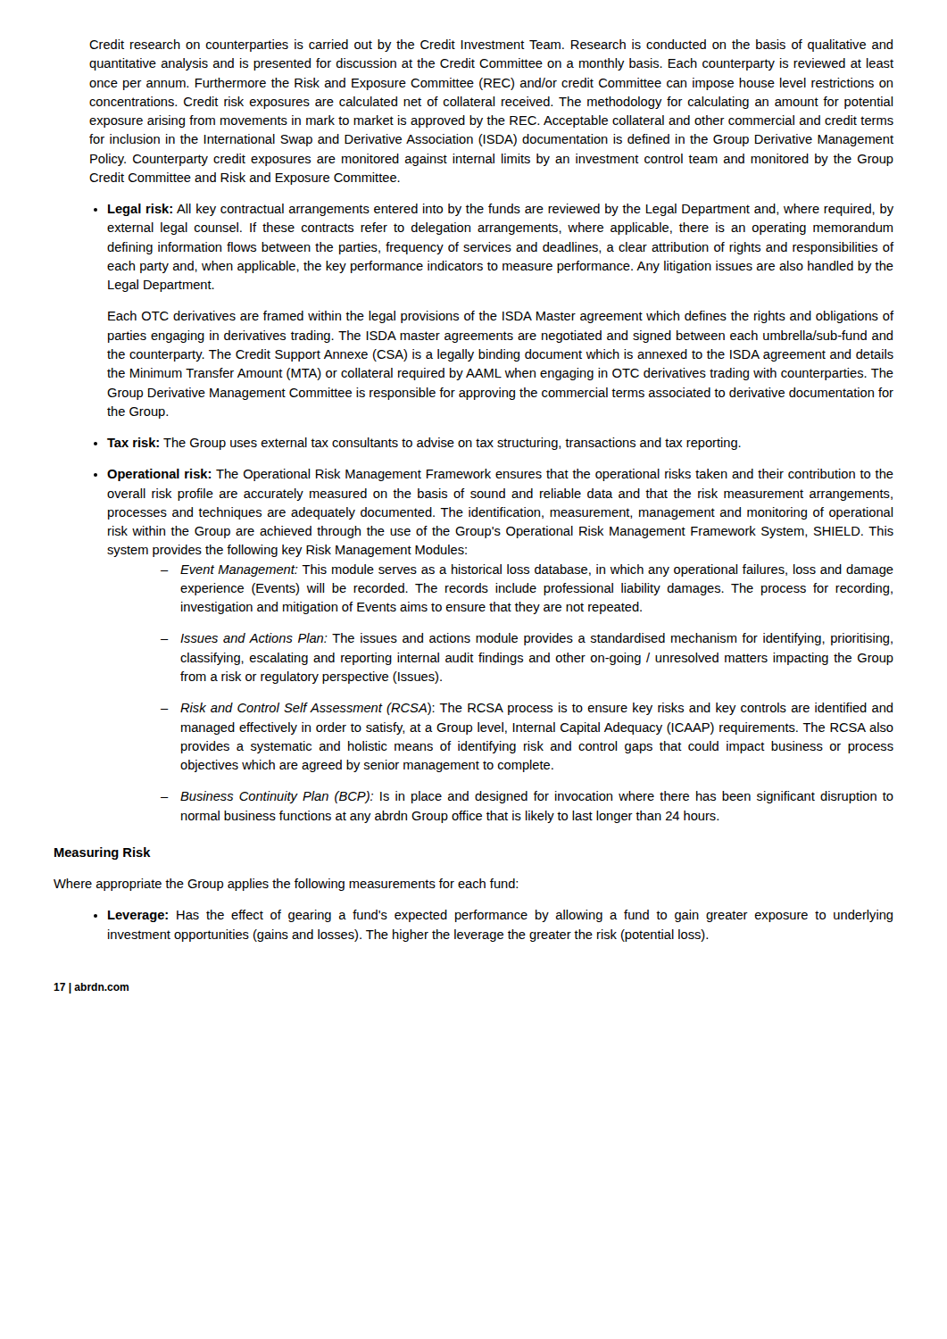Credit research on counterparties is carried out by the Credit Investment Team. Research is conducted on the basis of qualitative and quantitative analysis and is presented for discussion at the Credit Committee on a monthly basis. Each counterparty is reviewed at least once per annum. Furthermore the Risk and Exposure Committee (REC) and/or credit Committee can impose house level restrictions on concentrations. Credit risk exposures are calculated net of collateral received. The methodology for calculating an amount for potential exposure arising from movements in mark to market is approved by the REC. Acceptable collateral and other commercial and credit terms for inclusion in the International Swap and Derivative Association (ISDA) documentation is defined in the Group Derivative Management Policy. Counterparty credit exposures are monitored against internal limits by an investment control team and monitored by the Group Credit Committee and Risk and Exposure Committee.
Legal risk: All key contractual arrangements entered into by the funds are reviewed by the Legal Department and, where required, by external legal counsel. If these contracts refer to delegation arrangements, where applicable, there is an operating memorandum defining information flows between the parties, frequency of services and deadlines, a clear attribution of rights and responsibilities of each party and, when applicable, the key performance indicators to measure performance. Any litigation issues are also handled by the Legal Department.
Each OTC derivatives are framed within the legal provisions of the ISDA Master agreement which defines the rights and obligations of parties engaging in derivatives trading. The ISDA master agreements are negotiated and signed between each umbrella/sub-fund and the counterparty. The Credit Support Annexe (CSA) is a legally binding document which is annexed to the ISDA agreement and details the Minimum Transfer Amount (MTA) or collateral required by AAML when engaging in OTC derivatives trading with counterparties. The Group Derivative Management Committee is responsible for approving the commercial terms associated to derivative documentation for the Group.
Tax risk: The Group uses external tax consultants to advise on tax structuring, transactions and tax reporting.
Operational risk: The Operational Risk Management Framework ensures that the operational risks taken and their contribution to the overall risk profile are accurately measured on the basis of sound and reliable data and that the risk measurement arrangements, processes and techniques are adequately documented. The identification, measurement, management and monitoring of operational risk within the Group are achieved through the use of the Group's Operational Risk Management Framework System, SHIELD. This system provides the following key Risk Management Modules:
Event Management: This module serves as a historical loss database, in which any operational failures, loss and damage experience (Events) will be recorded. The records include professional liability damages. The process for recording, investigation and mitigation of Events aims to ensure that they are not repeated.
Issues and Actions Plan: The issues and actions module provides a standardised mechanism for identifying, prioritising, classifying, escalating and reporting internal audit findings and other on-going / unresolved matters impacting the Group from a risk or regulatory perspective (Issues).
Risk and Control Self Assessment (RCSA): The RCSA process is to ensure key risks and key controls are identified and managed effectively in order to satisfy, at a Group level, Internal Capital Adequacy (ICAAP) requirements. The RCSA also provides a systematic and holistic means of identifying risk and control gaps that could impact business or process objectives which are agreed by senior management to complete.
Business Continuity Plan (BCP): Is in place and designed for invocation where there has been significant disruption to normal business functions at any abrdn Group office that is likely to last longer than 24 hours.
Measuring Risk
Where appropriate the Group applies the following measurements for each fund:
Leverage: Has the effect of gearing a fund's expected performance by allowing a fund to gain greater exposure to underlying investment opportunities (gains and losses). The higher the leverage the greater the risk (potential loss).
17 | abrdn.com